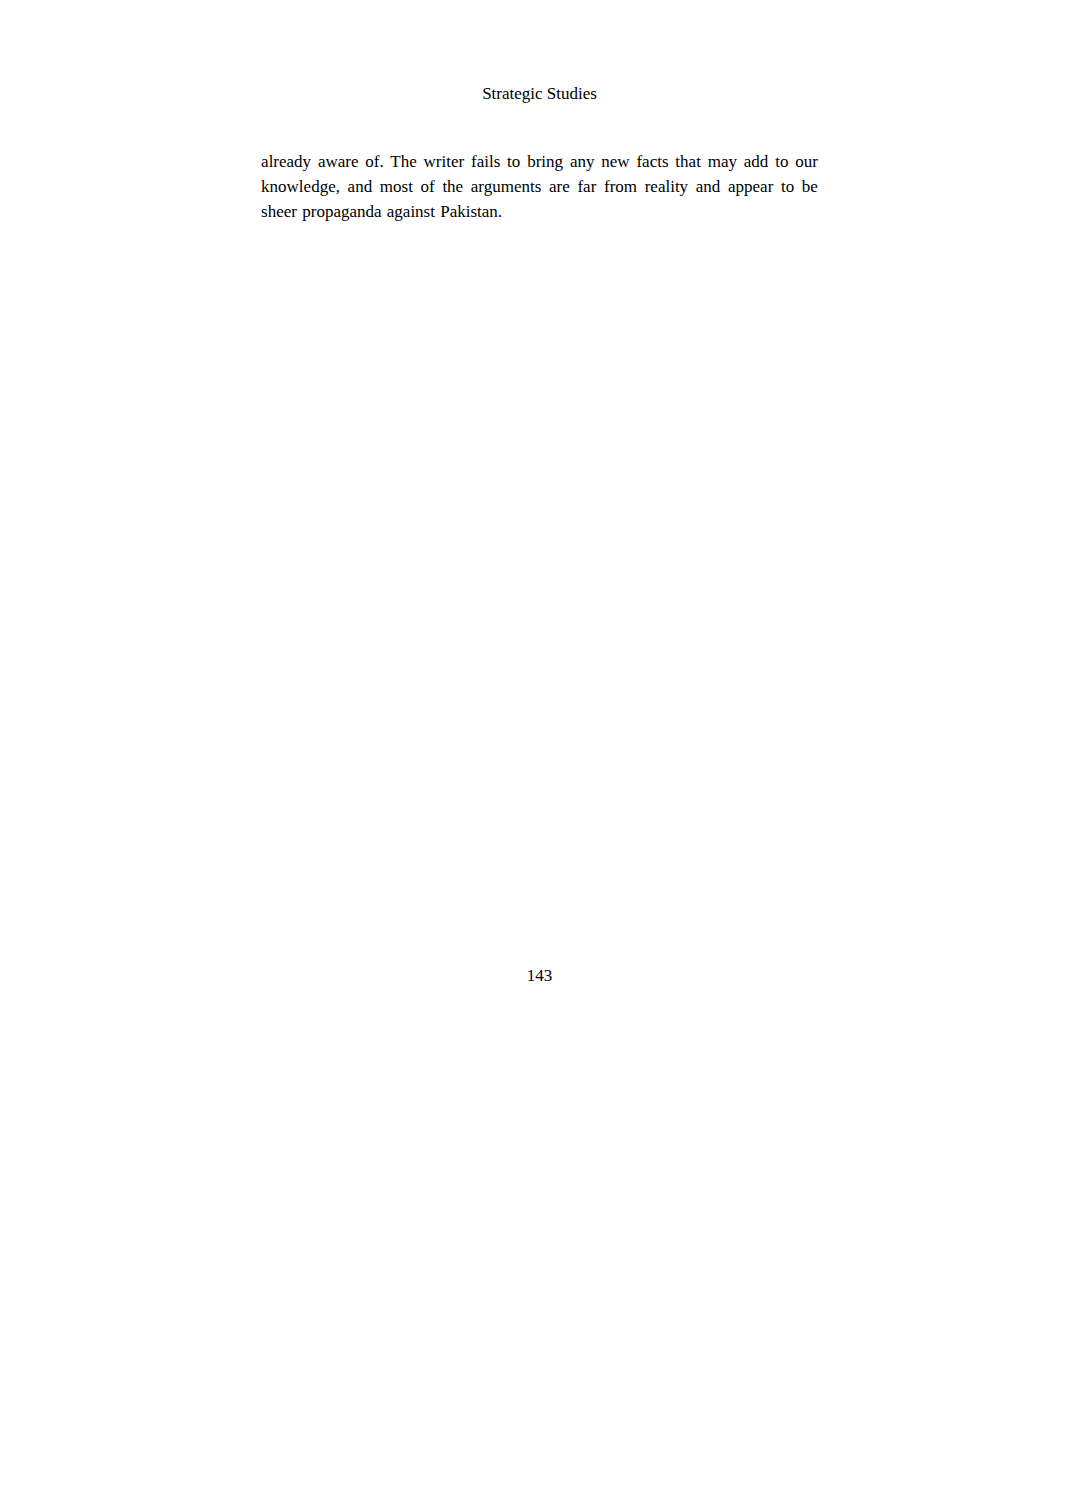Strategic Studies
already aware of. The writer fails to bring any new facts that may add to our knowledge, and most of the arguments are far from reality and appear to be sheer propaganda against Pakistan.
143